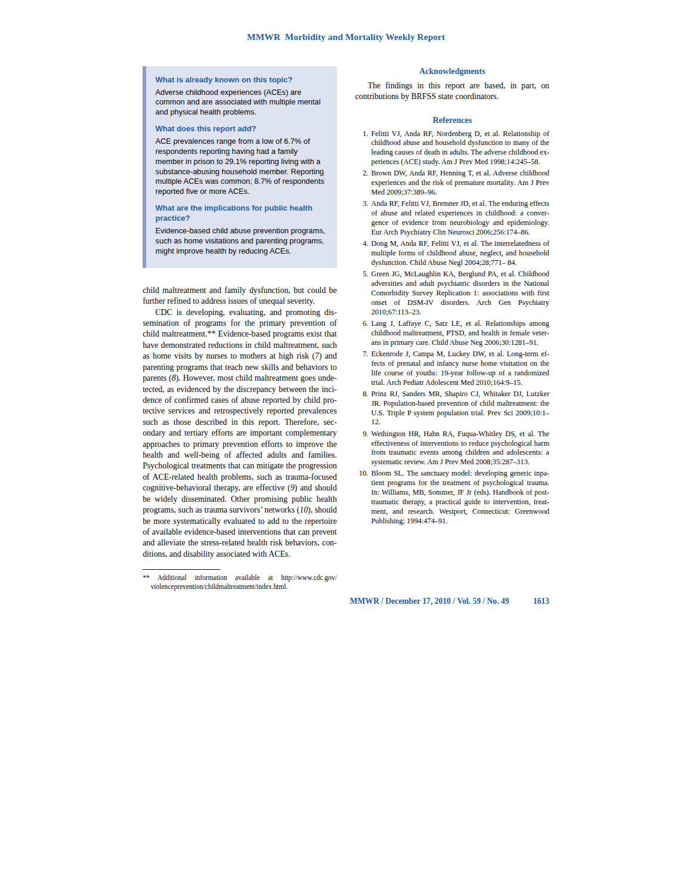MMWR Morbidity and Mortality Weekly Report
What is already known on this topic?
Adverse childhood experiences (ACEs) are common and are associated with multiple mental and physical health problems.
What does this report add?
ACE prevalences range from a low of 6.7% of respondents reporting having had a family member in prison to 29.1% reporting living with a substance-abusing household member. Reporting multiple ACEs was common; 8.7% of respondents reported five or more ACEs.
What are the implications for public health practice?
Evidence-based child abuse prevention programs, such as home visitations and parenting programs, might improve health by reducing ACEs.
child maltreatment and family dysfunction, but could be further refined to address issues of unequal severity.
CDC is developing, evaluating, and promoting dissemination of programs for the primary prevention of child maltreatment.** Evidence-based programs exist that have demonstrated reductions in child maltreatment, such as home visits by nurses to mothers at high risk (7) and parenting programs that teach new skills and behaviors to parents (8). However, most child maltreatment goes undetected, as evidenced by the discrepancy between the incidence of confirmed cases of abuse reported by child protective services and retrospectively reported prevalences such as those described in this report. Therefore, secondary and tertiary efforts are important complementary approaches to primary prevention efforts to improve the health and well-being of affected adults and families. Psychological treatments that can mitigate the progression of ACE-related health problems, such as trauma-focused cognitive-behavioral therapy, are effective (9) and should be widely disseminated. Other promising public health programs, such as trauma survivors’ networks (10), should be more systematically evaluated to add to the repertoire of available evidence-based interventions that can prevent and alleviate the stress-related health risk behaviors, conditions, and disability associated with ACEs.
** Additional information available at http://www.cdc.gov/ violenceprevention/childmaltreatment/index.html.
Acknowledgments
The findings in this report are based, in part, on contributions by BRFSS state coordinators.
References
Felitti VJ, Anda RF, Nordenberg D, et al. Relationship of childhood abuse and household dysfunction to many of the leading causes of death in adults. The adverse childhood experiences (ACE) study. Am J Prev Med 1998;14:245–58.
Brown DW, Anda RF, Henning T, et al. Adverse childhood experiences and the risk of premature mortality. Am J Prev Med 2009;37:389–96.
Anda RF, Felitti VJ, Bremner JD, et al. The enduring effects of abuse and related experiences in childhood: a convergence of evidence from neurobiology and epidemiology. Eur Arch Psychiatry Clin Neurosci 2006;256:174–86.
Dong M, Anda RF, Felitti VJ, et al. The interrelatedness of multiple forms of childhood abuse, neglect, and household dysfunction. Child Abuse Negl 2004;28;771– 84.
Green JG, McLaughlin KA, Berglund PA, et al. Childhood adversities and adult psychiatric disorders in the National Comorbidity Survey Replication 1: associations with first onset of DSM-IV disorders. Arch Gen Psychiatry 2010;67:113–23.
Lang J, Laffaye C, Satz LE, et al. Relationships among childhood maltreatment, PTSD, and health in female veterans in primary care. Child Abuse Neg 2006;30:1281–91.
Eckenrode J, Campa M, Luckey DW, et al. Long-term effects of prenatal and infancy nurse home visitation on the life course of youths: 19-year follow-up of a randomized trial. Arch Pediatr Adolescent Med 2010;164:9–15.
Prinz RJ, Sanders MR, Shapiro CJ, Whitaker DJ, Lutzker JR. Population-based prevention of child maltreatment: the U.S. Triple P system population trial. Prev Sci 2009;10:1–12.
Wethington HR, Hahn RA, Fuqua-Whitley DS, et al. The effectiveness of interventions to reduce psychological harm from traumatic events among children and adolescents: a systematic review. Am J Prev Med 2008;35:287–313.
Bloom SL. The sanctuary model: developing generic inpatient programs for the treatment of psychological trauma. In: Williams, MB, Sommer, JF Jr (eds). Handbook of post-traumatic therapy, a practical guide to intervention, treatment, and research. Westport, Connecticut: Greenwood Publishing; 1994:474–91.
MMWR / December 17, 2010 / Vol. 59 / No. 491613